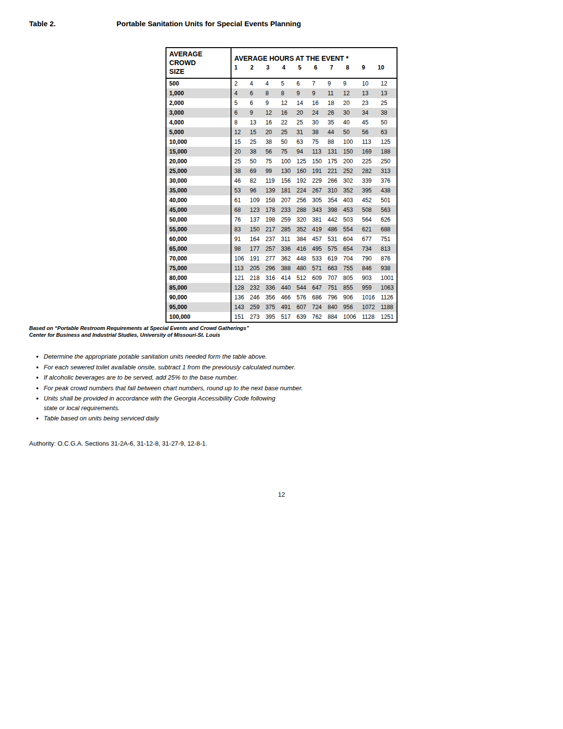Table 2. Portable Sanitation Units for Special Events Planning
| AVERAGE CROWD SIZE | AVERAGE HOURS AT THE EVENT * / 1 / 2 / 3 / 4 / 5 / 6 / 7 / 8 / 9 / 10 / |
| 500 | 2 | 4 | 4 | 5 | 6 | 7 | 9 | 9 | 10 | 12 |
| 1,000 | 4 | 6 | 8 | 8 | 9 | 9 | 11 | 12 | 13 | 13 |
| 2,000 | 5 | 6 | 9 | 12 | 14 | 16 | 18 | 20 | 23 | 25 |
| 3,000 | 6 | 9 | 12 | 16 | 20 | 24 | 26 | 30 | 34 | 38 |
| 4,000 | 8 | 13 | 16 | 22 | 25 | 30 | 35 | 40 | 45 | 50 |
| 5,000 | 12 | 15 | 20 | 25 | 31 | 38 | 44 | 50 | 56 | 63 |
| 10,000 | 15 | 25 | 38 | 50 | 63 | 75 | 88 | 100 | 113 | 125 |
| 15,000 | 20 | 38 | 56 | 75 | 94 | 113 | 131 | 150 | 169 | 188 |
| 20,000 | 25 | 50 | 75 | 100 | 125 | 150 | 175 | 200 | 225 | 250 |
| 25,000 | 38 | 69 | 99 | 130 | 160 | 191 | 221 | 252 | 282 | 313 |
| 30,000 | 46 | 82 | 119 | 156 | 192 | 229 | 266 | 302 | 339 | 376 |
| 35,000 | 53 | 96 | 139 | 181 | 224 | 267 | 310 | 352 | 395 | 438 |
| 40,000 | 61 | 109 | 158 | 207 | 256 | 305 | 354 | 403 | 452 | 501 |
| 45,000 | 68 | 123 | 178 | 233 | 288 | 343 | 398 | 453 | 508 | 563 |
| 50,000 | 76 | 137 | 198 | 259 | 320 | 381 | 442 | 503 | 564 | 626 |
| 55,000 | 83 | 150 | 217 | 285 | 352 | 419 | 486 | 554 | 621 | 688 |
| 60,000 | 91 | 164 | 237 | 311 | 384 | 457 | 531 | 604 | 677 | 751 |
| 65,000 | 98 | 177 | 257 | 336 | 416 | 495 | 575 | 654 | 734 | 813 |
| 70,000 | 106 | 191 | 277 | 362 | 448 | 533 | 619 | 704 | 790 | 876 |
| 75,000 | 113 | 205 | 296 | 388 | 480 | 571 | 663 | 755 | 846 | 938 |
| 80,000 | 121 | 218 | 316 | 414 | 512 | 609 | 707 | 805 | 903 | 1001 |
| 85,000 | 128 | 232 | 336 | 440 | 544 | 647 | 751 | 855 | 959 | 1063 |
| 90,000 | 136 | 246 | 356 | 466 | 576 | 686 | 796 | 906 | 1016 | 1126 |
| 95,000 | 143 | 259 | 375 | 491 | 607 | 724 | 840 | 956 | 1072 | 1188 |
| 100,000 | 151 | 273 | 395 | 517 | 639 | 762 | 884 | 1006 | 1128 | 1251 |
Based on “Portable Restroom Requirements at Special Events and Crowd Gatherings”
Center for Business and Industrial Studies, University of Missouri-St. Louis
Determine the appropriate potable sanitation units needed form the table above.
For each sewered toilet available onsite, subtract 1 from the previously calculated number.
If alcoholic beverages are to be served, add 25% to the base number.
For peak crowd numbers that fall between chart numbers, round up to the next base number.
Units shall be provided in accordance with the Georgia Accessibility Code following
state or local requirements.
Table based on units being serviced daily
Authority: O.C.G.A. Sections 31-2A-6, 31-12-8, 31-27-9, 12-8-1.
12